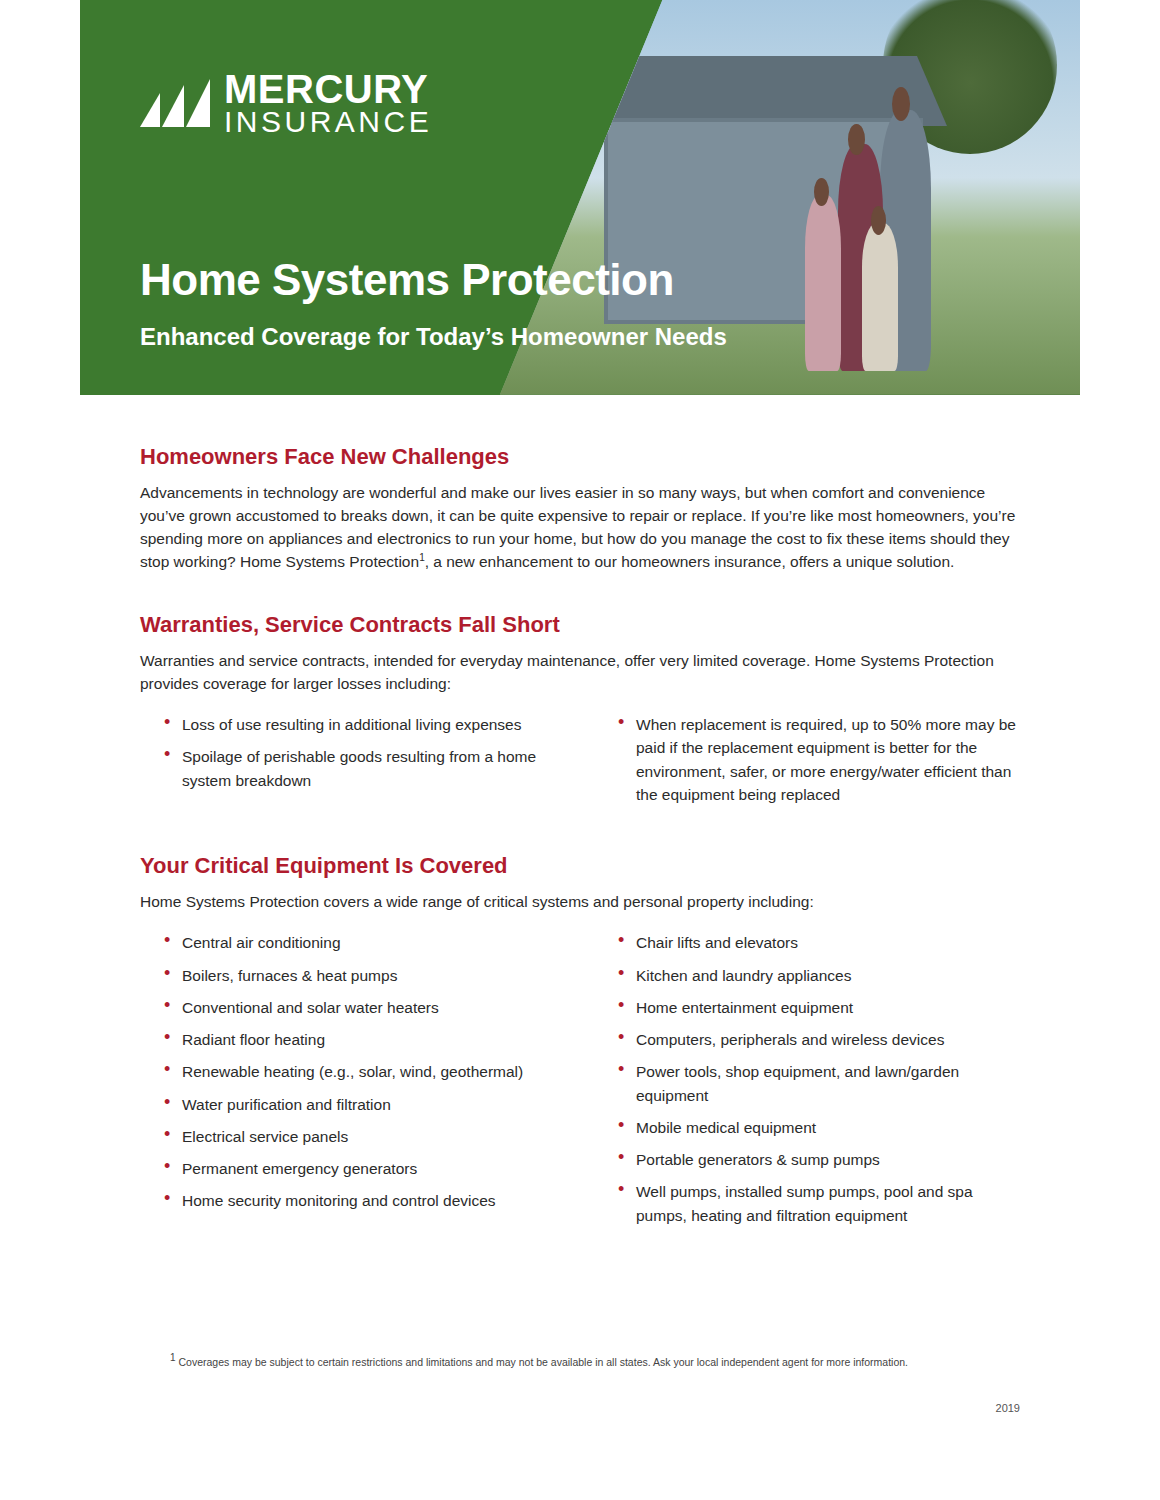MERCURY INSURANCE
Home Systems Protection
Enhanced Coverage for Today’s Homeowner Needs
Homeowners Face New Challenges
Advancements in technology are wonderful and make our lives easier in so many ways, but when comfort and convenience you’ve grown accustomed to breaks down, it can be quite expensive to repair or replace. If you’re like most homeowners, you’re spending more on appliances and electronics to run your home, but how do you manage the cost to fix these items should they stop working? Home Systems Protection1, a new enhancement to our homeowners insurance, offers a unique solution.
Warranties, Service Contracts Fall Short
Warranties and service contracts, intended for everyday maintenance, offer very limited coverage. Home Systems Protection provides coverage for larger losses including:
Loss of use resulting in additional living expenses
Spoilage of perishable goods resulting from a home system breakdown
When replacement is required, up to 50% more may be paid if the replacement equipment is better for the environment, safer, or more energy/water efficient than the equipment being replaced
Your Critical Equipment Is Covered
Home Systems Protection covers a wide range of critical systems and personal property including:
Central air conditioning
Boilers, furnaces & heat pumps
Conventional and solar water heaters
Radiant floor heating
Renewable heating (e.g., solar, wind, geothermal)
Water purification and filtration
Electrical service panels
Permanent emergency generators
Home security monitoring and control devices
Chair lifts and elevators
Kitchen and laundry appliances
Home entertainment equipment
Computers, peripherals and wireless devices
Power tools, shop equipment, and lawn/garden equipment
Mobile medical equipment
Portable generators & sump pumps
Well pumps, installed sump pumps, pool and spa pumps, heating and filtration equipment
1 Coverages may be subject to certain restrictions and limitations and may not be available in all states. Ask your local independent agent for more information.
2019